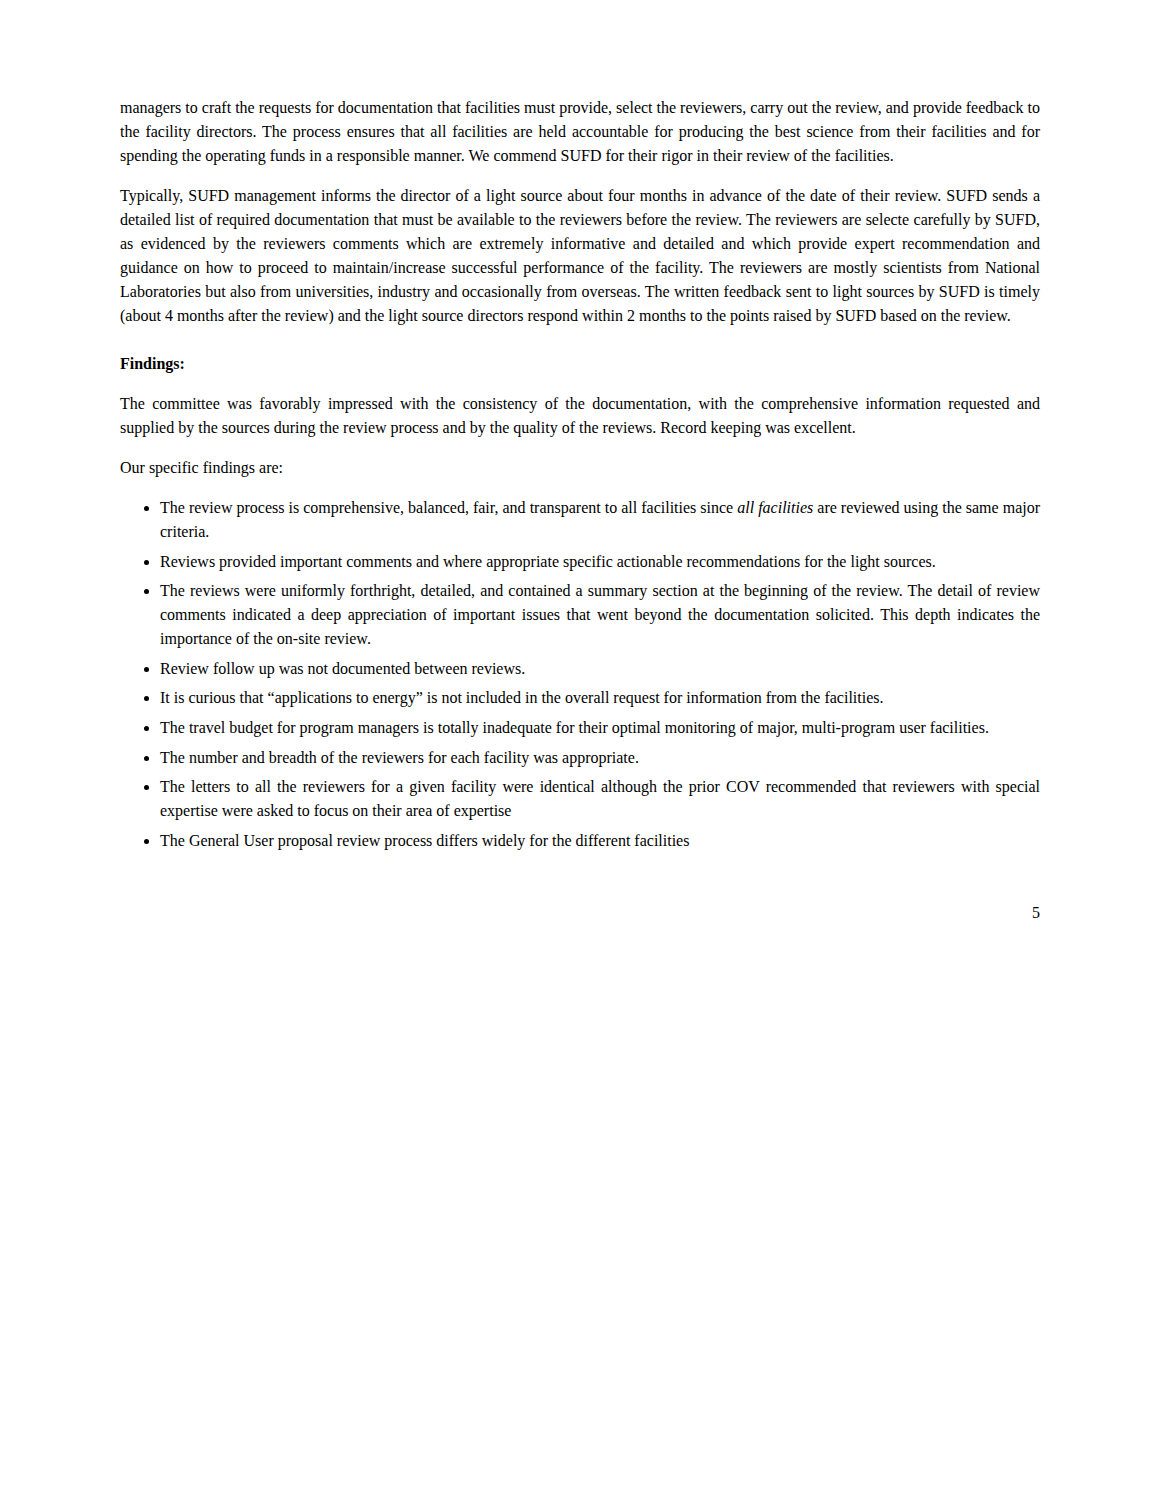managers to craft the requests for documentation that facilities must provide, select the reviewers, carry out the review, and provide feedback to the facility directors. The process ensures that all facilities are held accountable for producing the best science from their facilities and for spending the operating funds in a responsible manner. We commend SUFD for their rigor in their review of the facilities.
Typically, SUFD management informs the director of a light source about four months in advance of the date of their review. SUFD sends a detailed list of required documentation that must be available to the reviewers before the review. The reviewers are selecte carefully by SUFD, as evidenced by the reviewers comments which are extremely informative and detailed and which provide expert recommendation and guidance on how to proceed to maintain/increase successful performance of the facility. The reviewers are mostly scientists from National Laboratories but also from universities, industry and occasionally from overseas. The written feedback sent to light sources by SUFD is timely (about 4 months after the review) and the light source directors respond within 2 months to the points raised by SUFD based on the review.
Findings:
The committee was favorably impressed with the consistency of the documentation, with the comprehensive information requested and supplied by the sources during the review process and by the quality of the reviews. Record keeping was excellent.
Our specific findings are:
The review process is comprehensive, balanced, fair, and transparent to all facilities since all facilities are reviewed using the same major criteria.
Reviews provided important comments and where appropriate specific actionable recommendations for the light sources.
The reviews were uniformly forthright, detailed, and contained a summary section at the beginning of the review. The detail of review comments indicated a deep appreciation of important issues that went beyond the documentation solicited. This depth indicates the importance of the on-site review.
Review follow up was not documented between reviews.
It is curious that “applications to energy” is not included in the overall request for information from the facilities.
The travel budget for program managers is totally inadequate for their optimal monitoring of major, multi-program user facilities.
The number and breadth of the reviewers for each facility was appropriate.
The letters to all the reviewers for a given facility were identical although the prior COV recommended that reviewers with special expertise were asked to focus on their area of expertise
The General User proposal review process differs widely for the different facilities
5